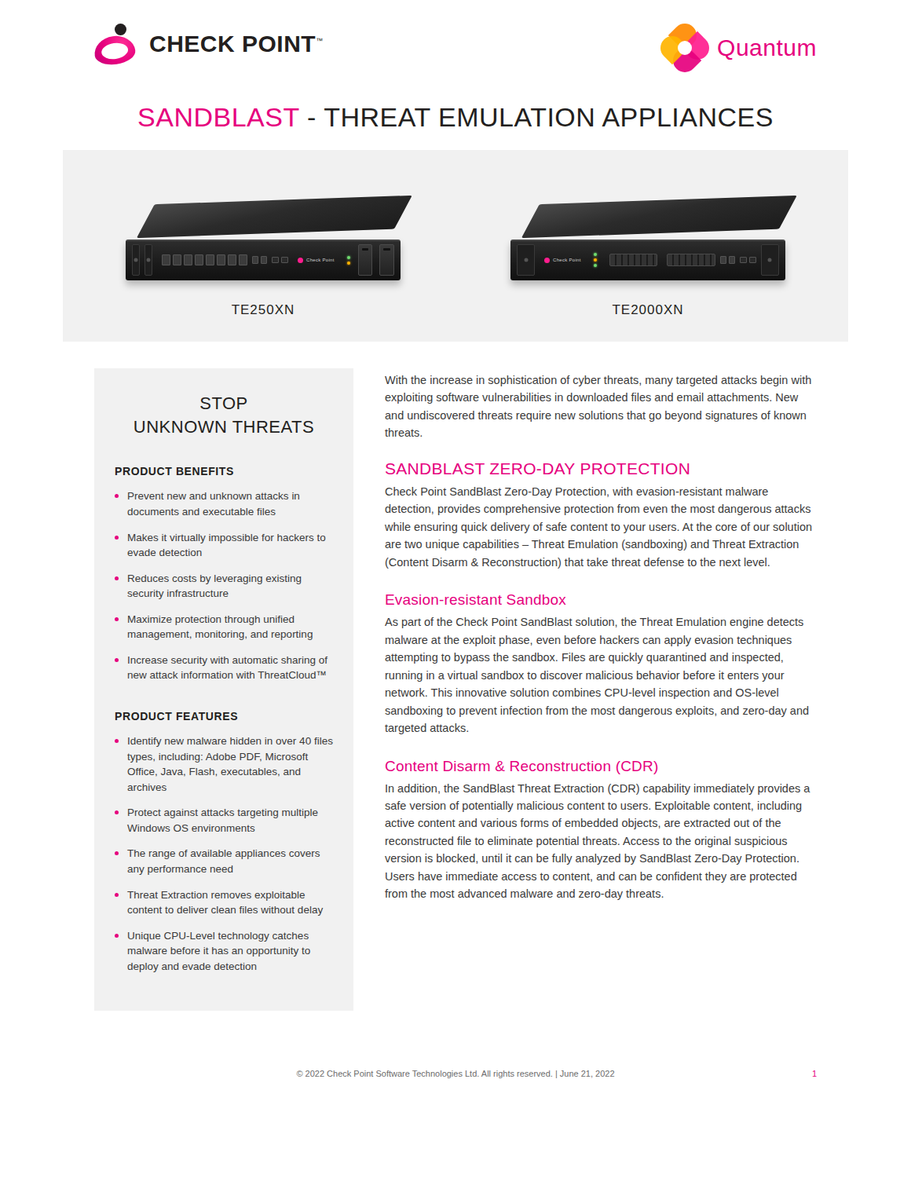CHECK POINT™
Quantum
SandBlast - Threat Emulation Appliances
Check Point
TE250XN
Check Point
TE2000XN
Stop
Unknown Threats
Product Benefits
Prevent new and unknown attacks in documents and executable files
Makes it virtually impossible for hackers to evade detection
Reduces costs by leveraging existing security infrastructure
Maximize protection through unified management, monitoring, and reporting
Increase security with automatic sharing of new attack information with ThreatCloud™
Product Features
Identify new malware hidden in over 40 files types, including: Adobe PDF, Microsoft Office, Java, Flash, executables, and archives
Protect against attacks targeting multiple Windows OS environments
The range of available appliances covers any performance need
Threat Extraction removes exploitable content to deliver clean files without delay
Unique CPU-Level technology catches malware before it has an opportunity to deploy and evade detection
With the increase in sophistication of cyber threats, many targeted attacks begin with exploiting software vulnerabilities in downloaded files and email attachments. New and undiscovered threats require new solutions that go beyond signatures of known threats.
SandBlast Zero-Day Protection
Check Point SandBlast Zero-Day Protection, with evasion-resistant malware detection, provides comprehensive protection from even the most dangerous attacks while ensuring quick delivery of safe content to your users. At the core of our solution are two unique capabilities – Threat Emulation (sandboxing) and Threat Extraction (Content Disarm & Reconstruction) that take threat defense to the next level.
Evasion-resistant Sandbox
As part of the Check Point SandBlast solution, the Threat Emulation engine detects malware at the exploit phase, even before hackers can apply evasion techniques attempting to bypass the sandbox. Files are quickly quarantined and inspected, running in a virtual sandbox to discover malicious behavior before it enters your network. This innovative solution combines CPU-level inspection and OS-level sandboxing to prevent infection from the most dangerous exploits, and zero-day and targeted attacks.
Content Disarm & Reconstruction (CDR)
In addition, the SandBlast Threat Extraction (CDR) capability immediately provides a safe version of potentially malicious content to users. Exploitable content, including active content and various forms of embedded objects, are extracted out of the reconstructed file to eliminate potential threats. Access to the original suspicious version is blocked, until it can be fully analyzed by SandBlast Zero-Day Protection. Users have immediate access to content, and can be confident they are protected from the most advanced malware and zero-day threats.
© 2022 Check Point Software Technologies Ltd. All rights reserved. | June 21, 2022
1